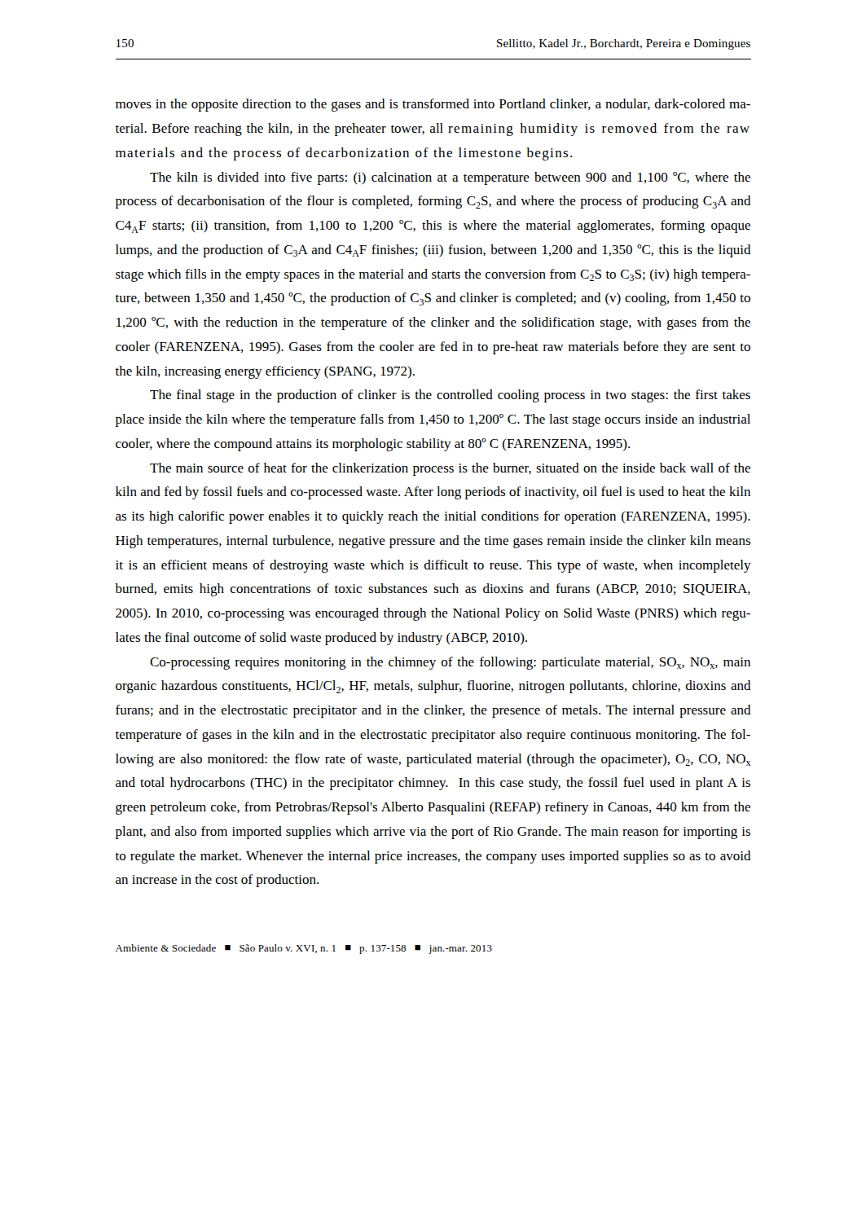150 Sellitto, Kadel Jr., Borchardt, Pereira e Domingues
moves in the opposite direction to the gases and is transformed into Portland clinker, a nodular, dark-colored material. Before reaching the kiln, in the preheater tower, all remaining humidity is removed from the raw materials and the process of decarbonization of the limestone begins.
The kiln is divided into five parts: (i) calcination at a temperature between 900 and 1,100 ºC, where the process of decarbonisation of the flour is completed, forming C2S, and where the process of producing C3A and C4AF starts; (ii) transition, from 1,100 to 1,200 ºC, this is where the material agglomerates, forming opaque lumps, and the production of C3A and C4AF finishes; (iii) fusion, between 1,200 and 1,350 ºC, this is the liquid stage which fills in the empty spaces in the material and starts the conversion from C2S to C3S; (iv) high temperature, between 1,350 and 1,450 ºC, the production of C3S and clinker is completed; and (v) cooling, from 1,450 to 1,200 ºC, with the reduction in the temperature of the clinker and the solidification stage, with gases from the cooler (FARENZENA, 1995). Gases from the cooler are fed in to pre-heat raw materials before they are sent to the kiln, increasing energy efficiency (SPANG, 1972).
The final stage in the production of clinker is the controlled cooling process in two stages: the first takes place inside the kiln where the temperature falls from 1,450 to 1,200º C. The last stage occurs inside an industrial cooler, where the compound attains its morphologic stability at 80º C (FARENZENA, 1995).
The main source of heat for the clinkerization process is the burner, situated on the inside back wall of the kiln and fed by fossil fuels and co-processed waste. After long periods of inactivity, oil fuel is used to heat the kiln as its high calorific power enables it to quickly reach the initial conditions for operation (FARENZENA, 1995). High temperatures, internal turbulence, negative pressure and the time gases remain inside the clinker kiln means it is an efficient means of destroying waste which is difficult to reuse. This type of waste, when incompletely burned, emits high concentrations of toxic substances such as dioxins and furans (ABCP, 2010; SIQUEIRA, 2005). In 2010, co-processing was encouraged through the National Policy on Solid Waste (PNRS) which regulates the final outcome of solid waste produced by industry (ABCP, 2010).
Co-processing requires monitoring in the chimney of the following: particulate material, SOx, NOx, main organic hazardous constituents, HCl/Cl2, HF, metals, sulphur, fluorine, nitrogen pollutants, chlorine, dioxins and furans; and in the electrostatic precipitator and in the clinker, the presence of metals. The internal pressure and temperature of gases in the kiln and in the electrostatic precipitator also require continuous monitoring. The following are also monitored: the flow rate of waste, particulated material (through the opacimeter), O2, CO, NOx and total hydrocarbons (THC) in the precipitator chimney. In this case study, the fossil fuel used in plant A is green petroleum coke, from Petrobras/Repsol's Alberto Pasqualini (REFAP) refinery in Canoas, 440 km from the plant, and also from imported supplies which arrive via the port of Rio Grande. The main reason for importing is to regulate the market. Whenever the internal price increases, the company uses imported supplies so as to avoid an increase in the cost of production.
Ambiente & Sociedade■São Paulo v. XVI, n. 1■p. 137-158■jan.-mar. 2013